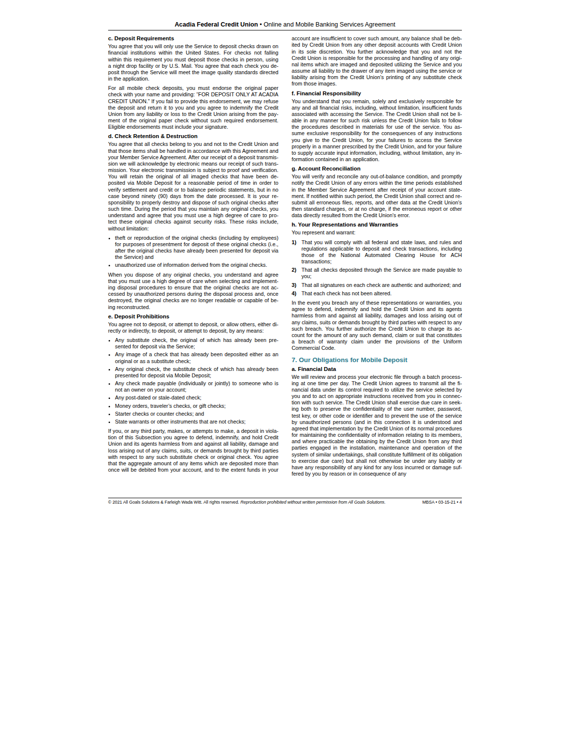Acadia Federal Credit Union • Online and Mobile Banking Services Agreement
c. Deposit Requirements
You agree that you will only use the Service to deposit checks drawn on financial institutions within the United States. For checks not falling within this requirement you must deposit those checks in person, using a night drop facility or by U.S. Mail. You agree that each check you deposit through the Service will meet the image quality standards directed in the application.
For all mobile check deposits, you must endorse the original paper check with your name and providing: “FOR DEPOSIT ONLY AT ACADIA CREDIT UNION.” If you fail to provide this endorsement, we may refuse the deposit and return it to you and you agree to indemnify the Credit Union from any liability or loss to the Credit Union arising from the payment of the original paper check without such required endorsement. Eligible endorsements must include your signature.
d. Check Retention & Destruction
You agree that all checks belong to you and not to the Credit Union and that those items shall be handled in accordance with this Agreement and your Member Service Agreement. After our receipt of a deposit transmission we will acknowledge by electronic means our receipt of such transmission. Your electronic transmission is subject to proof and verification. You will retain the original of all imaged checks that have been deposited via Mobile Deposit for a reasonable period of time in order to verify settlement and credit or to balance periodic statements, but in no case beyond ninety (90) days from the date processed. It is your responsibility to properly destroy and dispose of such original checks after such time. During the period that you maintain any original checks, you understand and agree that you must use a high degree of care to protect these original checks against security risks. These risks include, without limitation:
theft or reproduction of the original checks (including by employees) for purposes of presentment for deposit of these original checks (i.e., after the original checks have already been presented for deposit via the Service) and
unauthorized use of information derived from the original checks.
When you dispose of any original checks, you understand and agree that you must use a high degree of care when selecting and implementing disposal procedures to ensure that the original checks are not accessed by unauthorized persons during the disposal process and, once destroyed, the original checks are no longer readable or capable of being reconstructed.
e. Deposit Prohibitions
You agree not to deposit, or attempt to deposit, or allow others, either directly or indirectly, to deposit, or attempt to deposit, by any means:
Any substitute check, the original of which has already been presented for deposit via the Service;
Any image of a check that has already been deposited either as an original or as a substitute check;
Any original check, the substitute check of which has already been presented for deposit via Mobile Deposit;
Any check made payable (individually or jointly) to someone who is not an owner on your account;
Any post-dated or stale-dated check;
Money orders, traveler’s checks, or gift checks;
Starter checks or counter checks; and
State warrants or other instruments that are not checks;
If you, or any third party, makes, or attempts to make, a deposit in violation of this Subsection you agree to defend, indemnify, and hold Credit Union and its agents harmless from and against all liability, damage and loss arising out of any claims, suits, or demands brought by third parties with respect to any such substitute check or original check. You agree that the aggregate amount of any items which are deposited more than once will be debited from your account, and to the extent funds in your account are insufficient to cover such amount, any balance shall be debited by Credit Union from any other deposit accounts with Credit Union in its sole discretion. You further acknowledge that you and not the Credit Union is responsible for the processing and handling of any original items which are imaged and deposited utilizing the Service and you assume all liability to the drawer of any item imaged using the service or liability arising from the Credit Union's printing of any substitute check from those images.
f. Financial Responsibility
You understand that you remain, solely and exclusively responsible for any and all financial risks, including, without limitation, insufficient funds associated with accessing the Service. The Credit Union shall not be liable in any manner for such risk unless the Credit Union fails to follow the procedures described in materials for use of the service. You assume exclusive responsibility for the consequences of any instructions you give to the Credit Union, for your failures to access the Service properly in a manner prescribed by the Credit Union, and for your failure to supply accurate input information, including, without limitation, any information contained in an application.
g. Account Reconciliation
You will verify and reconcile any out-of-balance condition, and promptly notify the Credit Union of any errors within the time periods established in the Member Service Agreement after receipt of your account statement. If notified within such period, the Credit Union shall correct and resubmit all erroneous files, reports, and other data at the Credit Union's then standard charges, or at no charge, if the erroneous report or other data directly resulted from the Credit Union's error.
h. Your Representations and Warranties
You represent and warrant:
That you will comply with all federal and state laws, and rules and regulations applicable to deposit and check transactions, including those of the National Automated Clearing House for ACH transactions;
That all checks deposited through the Service are made payable to you;
That all signatures on each check are authentic and authorized; and
That each check has not been altered.
In the event you breach any of these representations or warranties, you agree to defend, indemnify and hold the Credit Union and its agents harmless from and against all liability, damages and loss arising out of any claims, suits or demands brought by third parties with respect to any such breach. You further authorize the Credit Union to charge its account for the amount of any such demand, claim or suit that constitutes a breach of warranty claim under the provisions of the Uniform Commercial Code.
7. Our Obligations for Mobile Deposit
a. Financial Data
We will review and process your electronic file through a batch processing at one time per day. The Credit Union agrees to transmit all the financial data under its control required to utilize the service selected by you and to act on appropriate instructions received from you in connection with such service. The Credit Union shall exercise due care in seeking both to preserve the confidentiality of the user number, password, test key, or other code or identifier and to prevent the use of the service by unauthorized persons (and in this connection it is understood and agreed that implementation by the Credit Union of its normal procedures for maintaining the confidentiality of information relating to its members, and where practicable the obtaining by the Credit Union from any third parties engaged in the installation, maintenance and operation of the system of similar undertakings, shall constitute fulfillment of its obligation to exercise due care) but shall not otherwise be under any liability or have any responsibility of any kind for any loss incurred or damage suffered by you by reason or in consequence of any
© 2021 All Goals Solutions & Farleigh Wada Witt. All rights reserved. Reproduction prohibited without written permission from All Goals Solutions.
MBSA • 03-15-21 • 4